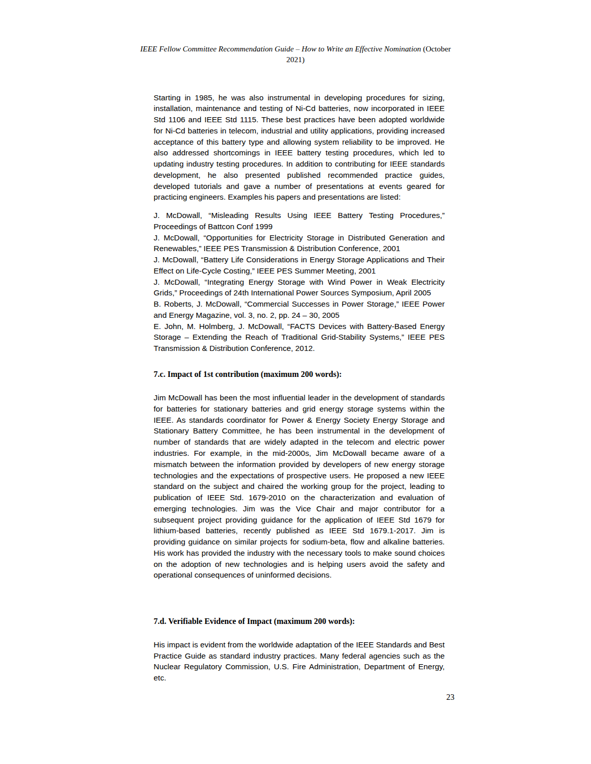IEEE Fellow Committee Recommendation Guide – How to Write an Effective Nomination (October 2021)
Starting in 1985, he was also instrumental in developing procedures for sizing, installation, maintenance and testing of Ni-Cd batteries, now incorporated in IEEE Std 1106 and IEEE Std 1115. These best practices have been adopted worldwide for Ni-Cd batteries in telecom, industrial and utility applications, providing increased acceptance of this battery type and allowing system reliability to be improved. He also addressed shortcomings in IEEE battery testing procedures, which led to updating industry testing procedures. In addition to contributing for IEEE standards development, he also presented published recommended practice guides, developed tutorials and gave a number of presentations at events geared for practicing engineers. Examples his papers and presentations are listed:
J. McDowall, “Misleading Results Using IEEE Battery Testing Procedures,” Proceedings of Battcon Conf 1999
J. McDowall, “Opportunities for Electricity Storage in Distributed Generation and Renewables,” IEEE PES Transmission & Distribution Conference, 2001
J. McDowall, “Battery Life Considerations in Energy Storage Applications and Their Effect on Life-Cycle Costing,” IEEE PES Summer Meeting, 2001
J. McDowall, “Integrating Energy Storage with Wind Power in Weak Electricity Grids,” Proceedings of 24th International Power Sources Symposium, April 2005
B. Roberts, J. McDowall, “Commercial Successes in Power Storage,” IEEE Power and Energy Magazine, vol. 3, no. 2, pp. 24 – 30, 2005
E. John, M. Holmberg, J. McDowall, “FACTS Devices with Battery-Based Energy Storage – Extending the Reach of Traditional Grid-Stability Systems,” IEEE PES Transmission & Distribution Conference, 2012.
7.c. Impact of 1st contribution (maximum 200 words):
Jim McDowall has been the most influential leader in the development of standards for batteries for stationary batteries and grid energy storage systems within the IEEE. As standards coordinator for Power & Energy Society Energy Storage and Stationary Battery Committee, he has been instrumental in the development of number of standards that are widely adapted in the telecom and electric power industries. For example, in the mid-2000s, Jim McDowall became aware of a mismatch between the information provided by developers of new energy storage technologies and the expectations of prospective users. He proposed a new IEEE standard on the subject and chaired the working group for the project, leading to publication of IEEE Std. 1679-2010 on the characterization and evaluation of emerging technologies. Jim was the Vice Chair and major contributor for a subsequent project providing guidance for the application of IEEE Std 1679 for lithium-based batteries, recently published as IEEE Std 1679.1-2017. Jim is providing guidance on similar projects for sodium-beta, flow and alkaline batteries. His work has provided the industry with the necessary tools to make sound choices on the adoption of new technologies and is helping users avoid the safety and operational consequences of uninformed decisions.
7.d. Verifiable Evidence of Impact (maximum 200 words):
His impact is evident from the worldwide adaptation of the IEEE Standards and Best Practice Guide as standard industry practices. Many federal agencies such as the Nuclear Regulatory Commission, U.S. Fire Administration, Department of Energy, etc.
23